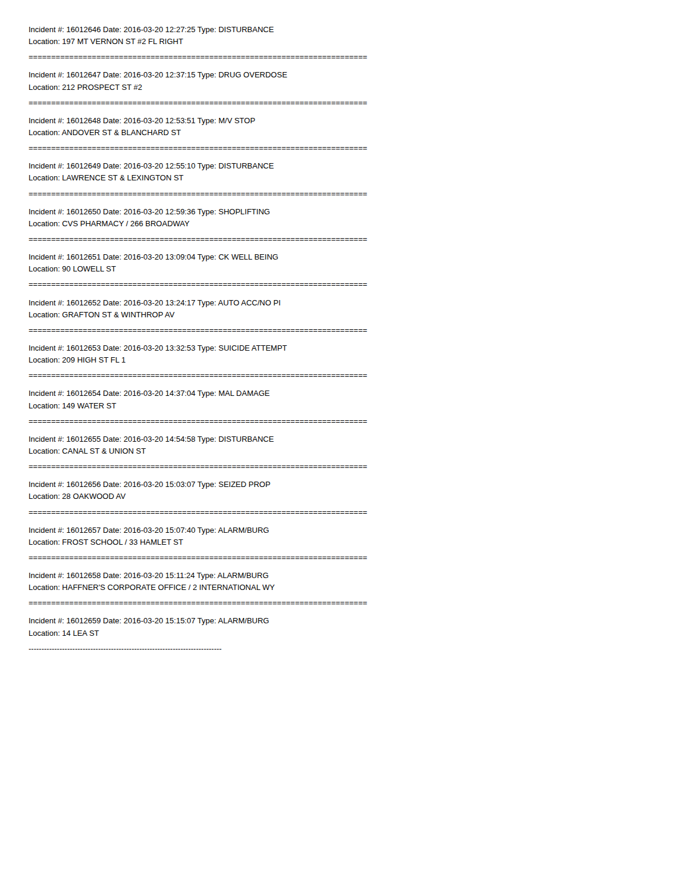Incident #: 16012646 Date: 2016-03-20 12:27:25 Type: DISTURBANCE
Location: 197 MT VERNON ST #2 FL RIGHT
===========================================================================
Incident #: 16012647 Date: 2016-03-20 12:37:15 Type: DRUG OVERDOSE
Location: 212 PROSPECT ST #2
===========================================================================
Incident #: 16012648 Date: 2016-03-20 12:53:51 Type: M/V STOP
Location: ANDOVER ST & BLANCHARD ST
===========================================================================
Incident #: 16012649 Date: 2016-03-20 12:55:10 Type: DISTURBANCE
Location: LAWRENCE ST & LEXINGTON ST
===========================================================================
Incident #: 16012650 Date: 2016-03-20 12:59:36 Type: SHOPLIFTING
Location: CVS PHARMACY / 266 BROADWAY
===========================================================================
Incident #: 16012651 Date: 2016-03-20 13:09:04 Type: CK WELL BEING
Location: 90 LOWELL ST
===========================================================================
Incident #: 16012652 Date: 2016-03-20 13:24:17 Type: AUTO ACC/NO PI
Location: GRAFTON ST & WINTHROP AV
===========================================================================
Incident #: 16012653 Date: 2016-03-20 13:32:53 Type: SUICIDE ATTEMPT
Location: 209 HIGH ST FL 1
===========================================================================
Incident #: 16012654 Date: 2016-03-20 14:37:04 Type: MAL DAMAGE
Location: 149 WATER ST
===========================================================================
Incident #: 16012655 Date: 2016-03-20 14:54:58 Type: DISTURBANCE
Location: CANAL ST & UNION ST
===========================================================================
Incident #: 16012656 Date: 2016-03-20 15:03:07 Type: SEIZED PROP
Location: 28 OAKWOOD AV
===========================================================================
Incident #: 16012657 Date: 2016-03-20 15:07:40 Type: ALARM/BURG
Location: FROST SCHOOL / 33 HAMLET ST
===========================================================================
Incident #: 16012658 Date: 2016-03-20 15:11:24 Type: ALARM/BURG
Location: HAFFNER'S CORPORATE OFFICE / 2 INTERNATIONAL WY
===========================================================================
Incident #: 16012659 Date: 2016-03-20 15:15:07 Type: ALARM/BURG
Location: 14 LEA ST
---------------------------------------------------------------------------